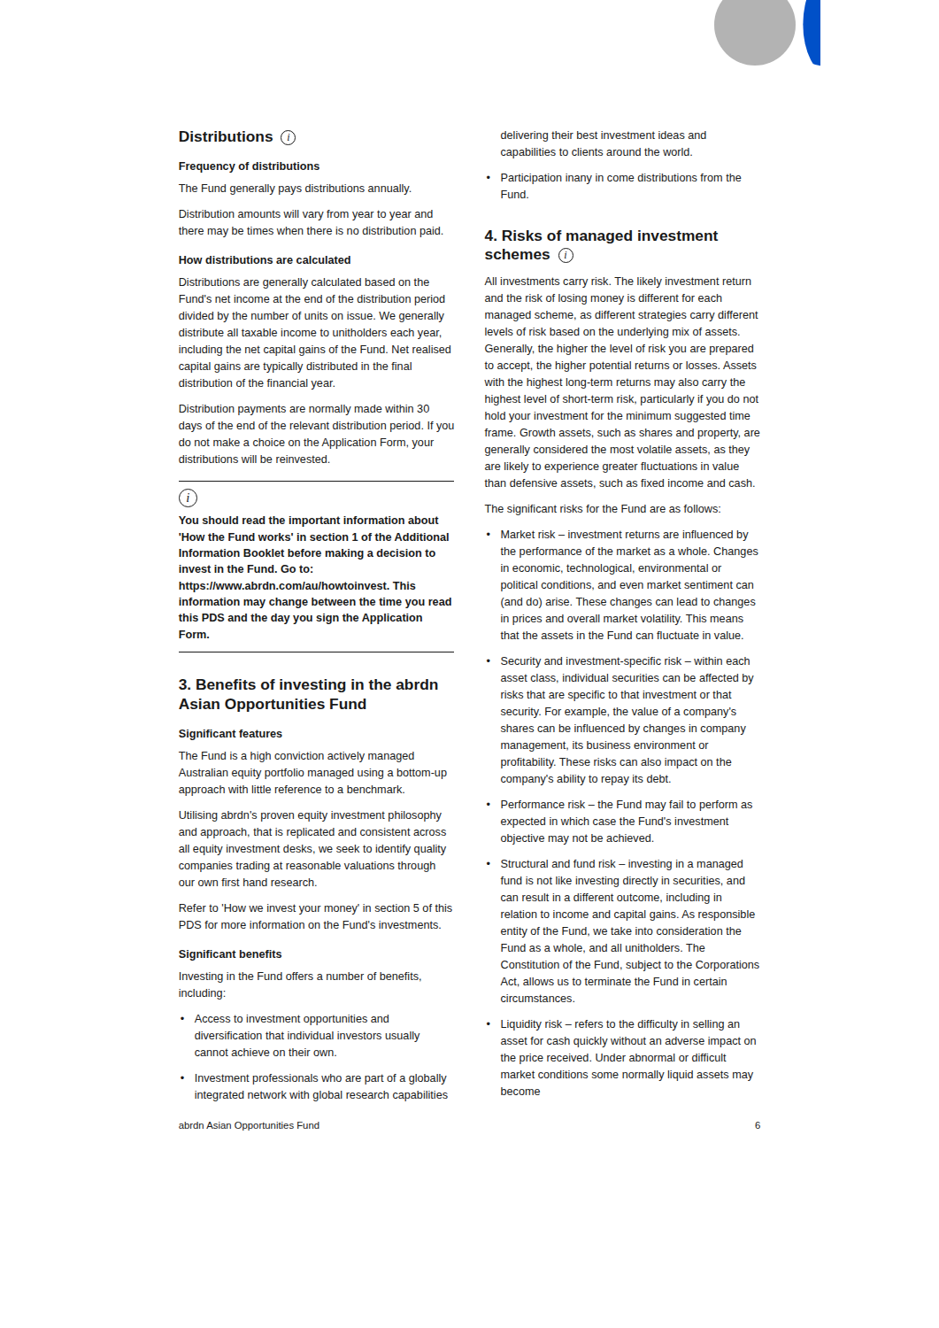Distributions i
Frequency of distributions
The Fund generally pays distributions annually.
Distribution amounts will vary from year to year and there may be times when there is no distribution paid.
How distributions are calculated
Distributions are generally calculated based on the Fund's net income at the end of the distribution period divided by the number of units on issue. We generally distribute all taxable income to unitholders each year, including the net capital gains of the Fund. Net realised capital gains are typically distributed in the final distribution of the financial year.
Distribution payments are normally made within 30 days of the end of the relevant distribution period. If you do not make a choice on the Application Form, your distributions will be reinvested.
i
You should read the important information about 'How the Fund works' in section 1 of the Additional Information Booklet before making a decision to invest in the Fund. Go to: https://www.abrdn.com/au/howtoinvest. This information may change between the time you read this PDS and the day you sign the Application Form.
3. Benefits of investing in the abrdn Asian Opportunities Fund
Significant features
The Fund is a high conviction actively managed Australian equity portfolio managed using a bottom-up approach with little reference to a benchmark.
Utilising abrdn's proven equity investment philosophy and approach, that is replicated and consistent across all equity investment desks, we seek to identify quality companies trading at reasonable valuations through our own first hand research.
Refer to 'How we invest your money' in section 5 of this PDS for more information on the Fund's investments.
Significant benefits
Investing in the Fund offers a number of benefits, including:
Access to investment opportunities and diversification that individual investors usually cannot achieve on their own.
Investment professionals who are part of a globally integrated network with global research capabilities delivering their best investment ideas and capabilities to clients around the world.
Participation inany in come distributions from the Fund.
4. Risks of managed investment schemes i
All investments carry risk. The likely investment return and the risk of losing money is different for each managed scheme, as different strategies carry different levels of risk based on the underlying mix of assets. Generally, the higher the level of risk you are prepared to accept, the higher potential returns or losses. Assets with the highest long-term returns may also carry the highest level of short-term risk, particularly if you do not hold your investment for the minimum suggested time frame. Growth assets, such as shares and property, are generally considered the most volatile assets, as they are likely to experience greater fluctuations in value than defensive assets, such as fixed income and cash.
The significant risks for the Fund are as follows:
Market risk – investment returns are influenced by the performance of the market as a whole. Changes in economic, technological, environmental or political conditions, and even market sentiment can (and do) arise. These changes can lead to changes in prices and overall market volatility. This means that the assets in the Fund can fluctuate in value.
Security and investment-specific risk – within each asset class, individual securities can be affected by risks that are specific to that investment or that security. For example, the value of a company's shares can be influenced by changes in company management, its business environment or profitability. These risks can also impact on the company's ability to repay its debt.
Performance risk – the Fund may fail to perform as expected in which case the Fund's investment objective may not be achieved.
Structural and fund risk – investing in a managed fund is not like investing directly in securities, and can result in a different outcome, including in relation to income and capital gains. As responsible entity of the Fund, we take into consideration the Fund as a whole, and all unitholders. The Constitution of the Fund, subject to the Corporations Act, allows us to terminate the Fund in certain circumstances.
Liquidity risk – refers to the difficulty in selling an asset for cash quickly without an adverse impact on the price received. Under abnormal or difficult market conditions some normally liquid assets may become
abrdn Asian Opportunities Fund 6